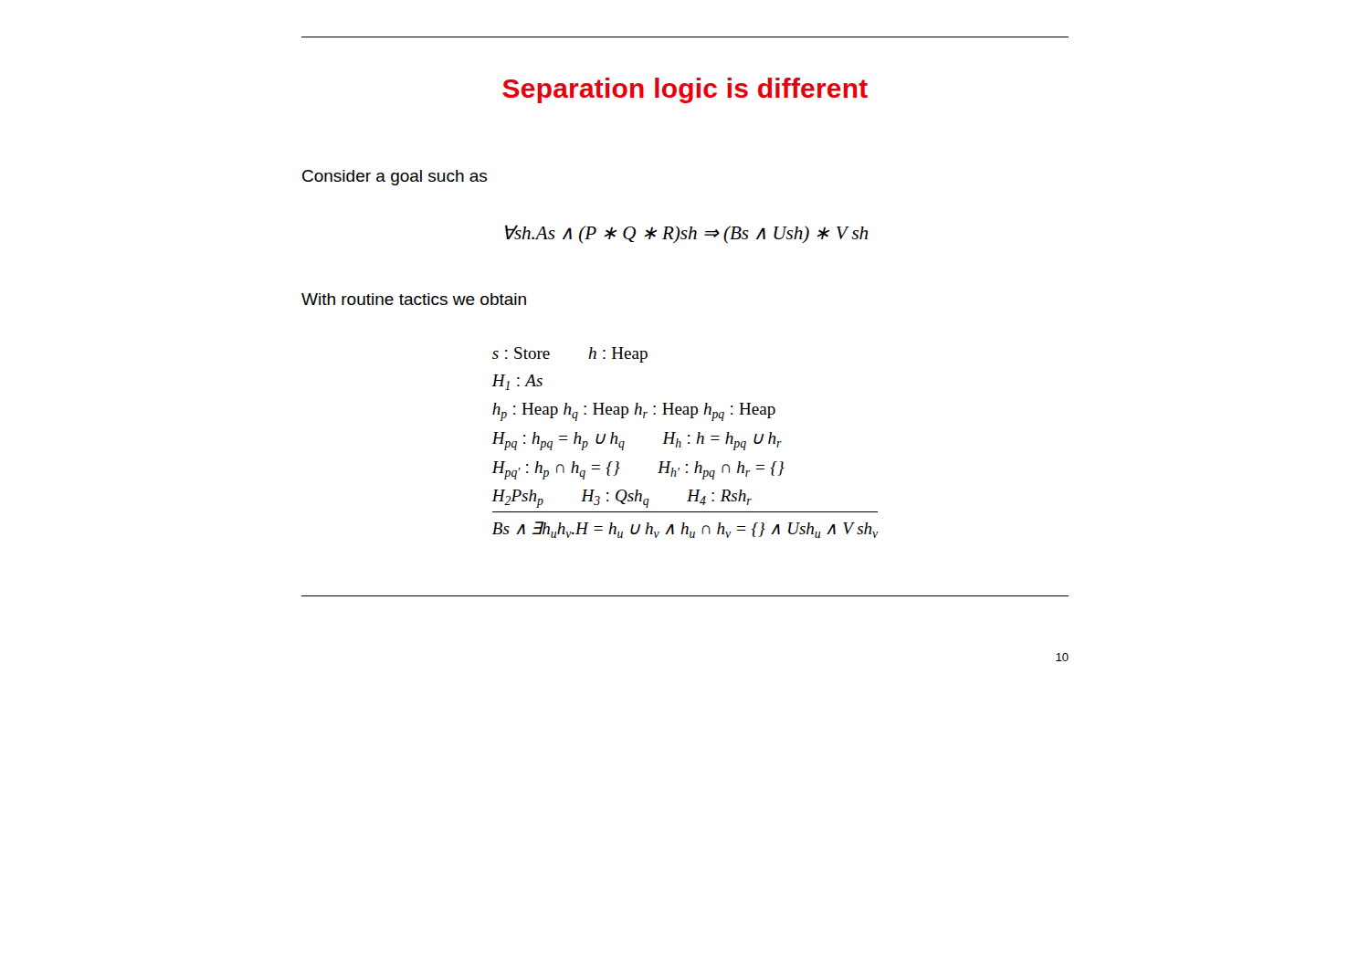Separation logic is different
Consider a goal such as
∀sh.As ∧ (P ∗ Q ∗ R)sh ⇒ (Bs ∧ Ush) ∗ V sh
With routine tactics we obtain
| s : Store h : Heap |
| H 1 : As |
| h p : Heap h q : Heap h r : Heap h pq : Heap |
| H pq : h pq = h p ∪ h q H h : h = h pq ∪ h r |
| H pq′ : h p ∩ h q = {} H h′ : h pq ∩ h r = {} |
| H 2 Psh p H 3 : Qsh q H 4 : Rsh r |
| Bs ∧ ∃h u h v .H = h u ∪ h v ∧ h u ∩ h v = {} ∧ Ush u ∧ V sh v |
10